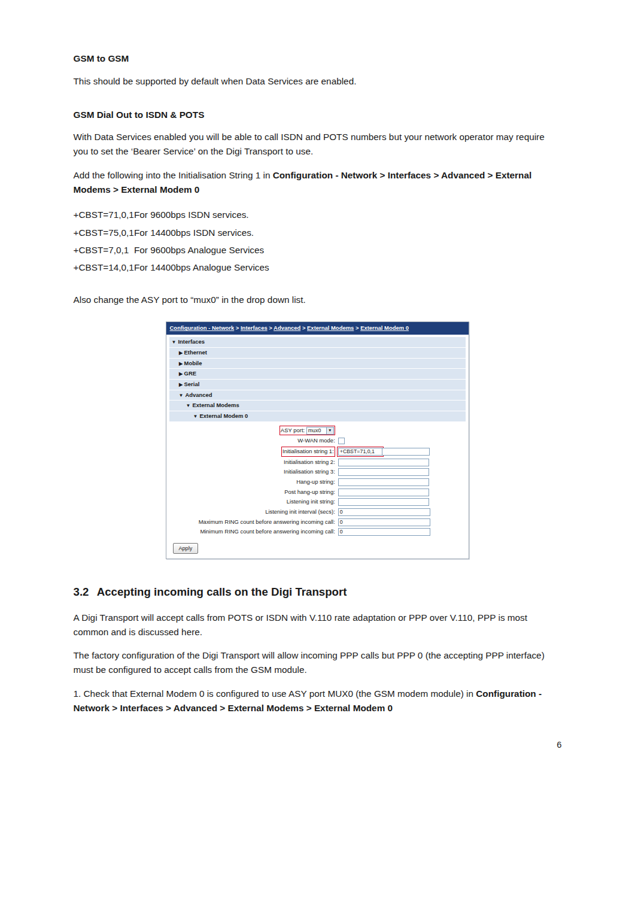GSM to GSM
This should be supported by default when Data Services are enabled.
GSM Dial Out to ISDN & POTS
With Data Services enabled you will be able to call ISDN and POTS numbers but your network operator may require you to set the ‘Bearer Service’ on the Digi Transport to use.
Add the following into the Initialisation String 1 in Configuration - Network > Interfaces > Advanced > External Modems > External Modem 0
| +CBST=71,0,1 | For 9600bps ISDN services. |
| +CBST=75,0,1 | For 14400bps ISDN services. |
| +CBST=7,0,1 | For 9600bps Analogue Services |
| +CBST=14,0,1 | For 14400bps Analogue Services |
Also change the ASY port to “mux0” in the drop down list.
Configuration - Network > Interfaces > Advanced > External Modems > External Modem 0
▼Interfaces
▶Ethernet
▶Mobile
▶GRE
▶Serial
▼Advanced
▼External Modems
▼External Modem 0
ASY port: mux0▼
W-WAN mode:
Initialisation string 1:
+CBST=71,0,1
Initialisation string 2:
Initialisation string 3:
Hang-up string:
Post hang-up string:
Listening init string:
Listening init interval (secs):
0
Maximum RING count before answering incoming call:
0
Minimum RING count before answering incoming call:
0
Apply
3.2 Accepting incoming calls on the Digi Transport
A Digi Transport will accept calls from POTS or ISDN with V.110 rate adaptation or PPP over V.110, PPP is most common and is discussed here.
The factory configuration of the Digi Transport will allow incoming PPP calls but PPP 0 (the accepting PPP interface) must be configured to accept calls from the GSM module.
1. Check that External Modem 0 is configured to use ASY port MUX0 (the GSM modem module) in Configuration - Network > Interfaces > Advanced > External Modems > External Modem 0
6